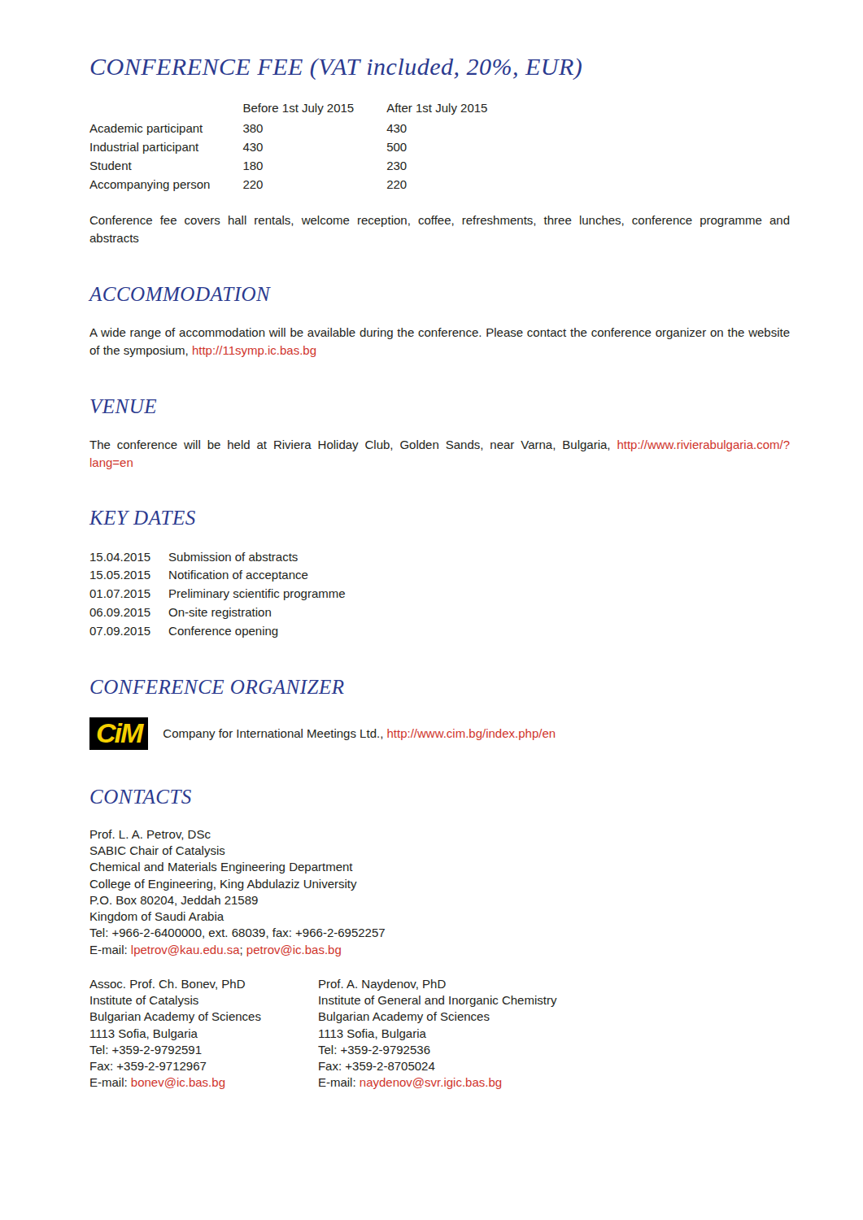CONFERENCE FEE (VAT included, 20%, EUR)
| | Before 1st July 2015 | After 1st July 2015 |
| --- | --- | --- |
| Academic participant | 380 | 430 |
| Industrial participant | 430 | 500 |
| Student | 180 | 230 |
| Accompanying person | 220 | 220 |
Conference fee covers hall rentals, welcome reception, coffee, refreshments, three lunches, conference programme and abstracts
ACCOMMODATION
A wide range of accommodation will be available during the conference. Please contact the conference organizer on the website of the symposium, http://11symp.ic.bas.bg
VENUE
The conference will be held at Riviera Holiday Club, Golden Sands, near Varna, Bulgaria, http://www.rivierabulgaria.com/?lang=en
KEY DATES
| 15.04.2015 | Submission of abstracts |
| 15.05.2015 | Notification of acceptance |
| 01.07.2015 | Preliminary scientific programme |
| 06.09.2015 | On-site registration |
| 07.09.2015 | Conference opening |
CONFERENCE ORGANIZER
CiM Company for International Meetings Ltd., http://www.cim.bg/index.php/en
CONTACTS
Prof. L. A. Petrov, DSc
SABIC Chair of Catalysis
Chemical and Materials Engineering Department
College of Engineering, King Abdulaziz University
P.O. Box 80204, Jeddah 21589
Kingdom of Saudi Arabia
Tel: +966-2-6400000, ext. 68039, fax: +966-2-6952257
E-mail: lpetrov@kau.edu.sa; petrov@ic.bas.bg
Assoc. Prof. Ch. Bonev, PhD
Institute of Catalysis
Bulgarian Academy of Sciences
1113 Sofia, Bulgaria
Tel: +359-2-9792591
Fax: +359-2-9712967
E-mail: bonev@ic.bas.bg
Prof. A. Naydenov, PhD
Institute of General and Inorganic Chemistry
Bulgarian Academy of Sciences
1113 Sofia, Bulgaria
Tel: +359-2-9792536
Fax: +359-2-8705024
E-mail: naydenov@svr.igic.bas.bg